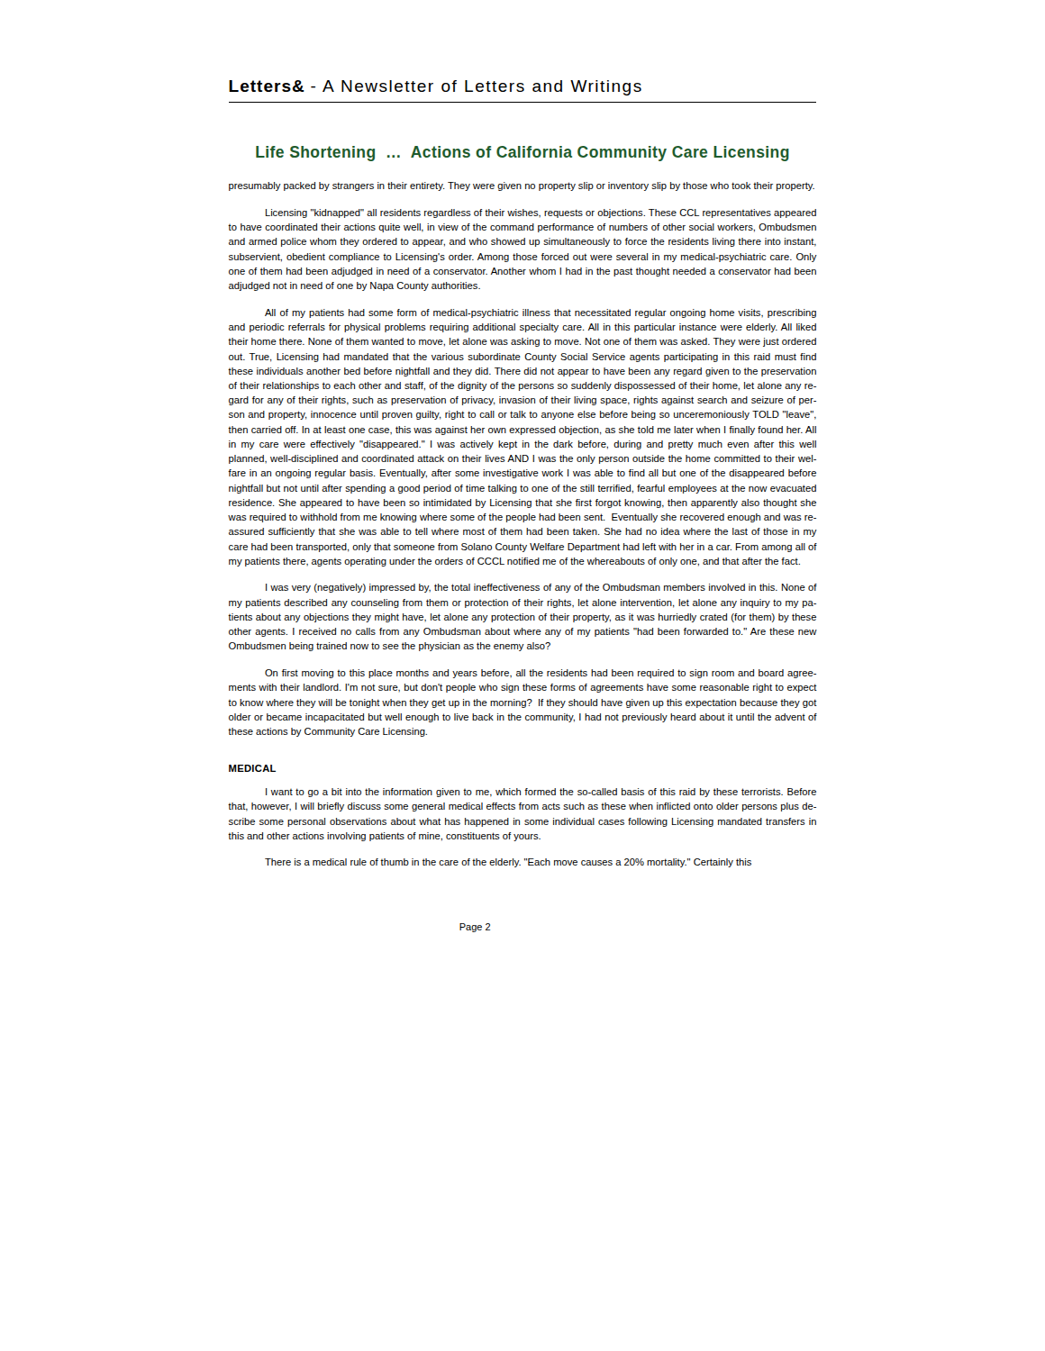Letters& - A Newsletter of Letters and Writings
Life Shortening … Actions of California Community Care Licensing
presumably packed by strangers in their entirety. They were given no property slip or inventory slip by those who took their property.
Licensing "kidnapped" all residents regardless of their wishes, requests or objections. These CCL representatives appeared to have coordinated their actions quite well, in view of the command performance of numbers of other social workers, Ombudsmen and armed police whom they ordered to appear, and who showed up simultaneously to force the residents living there into instant, subservient, obedient compliance to Licensing's order. Among those forced out were several in my medical-psychiatric care. Only one of them had been adjudged in need of a conservator. Another whom I had in the past thought needed a conservator had been adjudged not in need of one by Napa County authorities.
All of my patients had some form of medical-psychiatric illness that necessitated regular ongoing home visits, prescribing and periodic referrals for physical problems requiring additional specialty care. All in this particular instance were elderly. All liked their home there. None of them wanted to move, let alone was asking to move. Not one of them was asked. They were just ordered out. True, Licensing had mandated that the various subordinate County Social Service agents participating in this raid must find these individuals another bed before nightfall and they did. There did not appear to have been any regard given to the preservation of their relationships to each other and staff, of the dignity of the persons so suddenly dispossessed of their home, let alone any regard for any of their rights, such as preservation of privacy, invasion of their living space, rights against search and seizure of person and property, innocence until proven guilty, right to call or talk to anyone else before being so unceremoniously TOLD "leave", then carried off. In at least one case, this was against her own expressed objection, as she told me later when I finally found her. All in my care were effectively "disappeared." I was actively kept in the dark before, during and pretty much even after this well planned, well-disciplined and coordinated attack on their lives AND I was the only person outside the home committed to their welfare in an ongoing regular basis. Eventually, after some investigative work I was able to find all but one of the disappeared before nightfall but not until after spending a good period of time talking to one of the still terrified, fearful employees at the now evacuated residence. She appeared to have been so intimidated by Licensing that she first forgot knowing, then apparently also thought she was required to withhold from me knowing where some of the people had been sent. Eventually she recovered enough and was reassured sufficiently that she was able to tell where most of them had been taken. She had no idea where the last of those in my care had been transported, only that someone from Solano County Welfare Department had left with her in a car. From among all of my patients there, agents operating under the orders of CCCL notified me of the whereabouts of only one, and that after the fact.
I was very (negatively) impressed by, the total ineffectiveness of any of the Ombudsman members involved in this. None of my patients described any counseling from them or protection of their rights, let alone intervention, let alone any inquiry to my patients about any objections they might have, let alone any protection of their property, as it was hurriedly crated (for them) by these other agents. I received no calls from any Ombudsman about where any of my patients "had been forwarded to." Are these new Ombudsmen being trained now to see the physician as the enemy also?
On first moving to this place months and years before, all the residents had been required to sign room and board agreements with their landlord. I'm not sure, but don't people who sign these forms of agreements have some reasonable right to expect to know where they will be tonight when they get up in the morning? If they should have given up this expectation because they got older or became incapacitated but well enough to live back in the community, I had not previously heard about it until the advent of these actions by Community Care Licensing.
MEDICAL
I want to go a bit into the information given to me, which formed the so-called basis of this raid by these terrorists. Before that, however, I will briefly discuss some general medical effects from acts such as these when inflicted onto older persons plus describe some personal observations about what has happened in some individual cases following Licensing mandated transfers in this and other actions involving patients of mine, constituents of yours.
There is a medical rule of thumb in the care of the elderly. "Each move causes a 20% mortality." Certainly this
Page 2